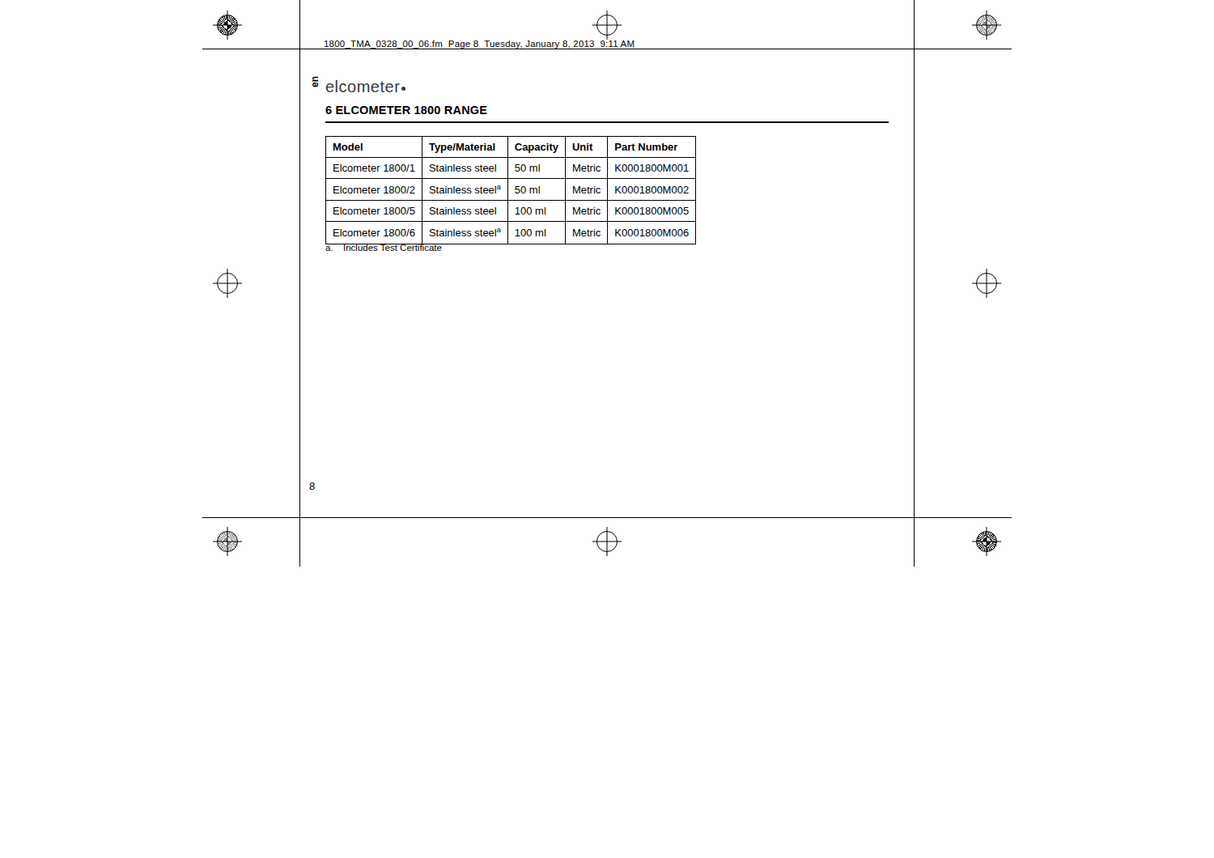1800_TMA_0328_00_06.fm Page 8 Tuesday, January 8, 2013 9:11 AM
en
elcometer
6 ELCOMETER 1800 RANGE
| Model | Type/Material | Capacity | Unit | Part Number |
| --- | --- | --- | --- | --- |
| Elcometer 1800/1 | Stainless steel | 50 ml | Metric | K0001800M001 |
| Elcometer 1800/2 | Stainless steel a | 50 ml | Metric | K0001800M002 |
| Elcometer 1800/5 | Stainless steel | 100 ml | Metric | K0001800M005 |
| Elcometer 1800/6 | Stainless steel a | 100 ml | Metric | K0001800M006 |
a. Includes Test Certificate
8